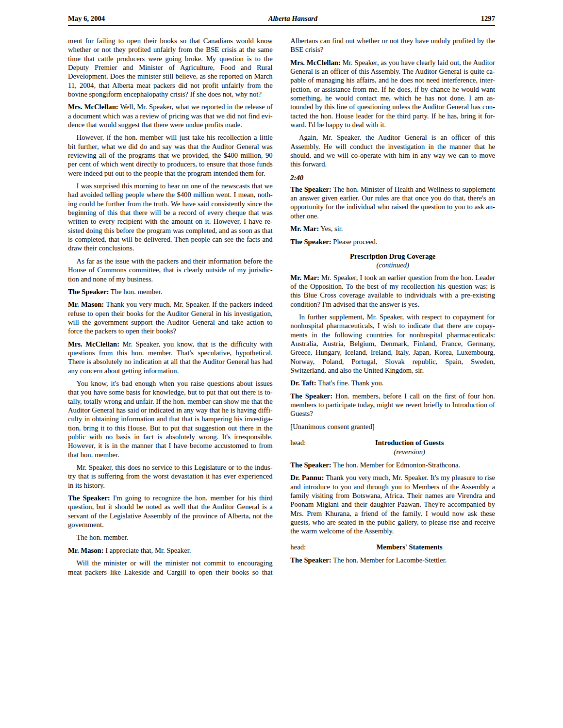May 6, 2004 Alberta Hansard 1297
ment for failing to open their books so that Canadians would know whether or not they profited unfairly from the BSE crisis at the same time that cattle producers were going broke. My question is to the Deputy Premier and Minister of Agriculture, Food and Rural Development. Does the minister still believe, as she reported on March 11, 2004, that Alberta meat packers did not profit unfairly from the bovine spongiform encephalopathy crisis? If she does not, why not?
Mrs. McClellan: Well, Mr. Speaker, what we reported in the release of a document which was a review of pricing was that we did not find evidence that would suggest that there were undue profits made.
However, if the hon. member will just take his recollection a little bit further, what we did do and say was that the Auditor General was reviewing all of the programs that we provided, the $400 million, 90 per cent of which went directly to producers, to ensure that those funds were indeed put out to the people that the program intended them for.
I was surprised this morning to hear on one of the newscasts that we had avoided telling people where the $400 million went. I mean, nothing could be further from the truth. We have said consistently since the beginning of this that there will be a record of every cheque that was written to every recipient with the amount on it. However, I have resisted doing this before the program was completed, and as soon as that is completed, that will be delivered. Then people can see the facts and draw their conclusions.
As far as the issue with the packers and their information before the House of Commons committee, that is clearly outside of my jurisdiction and none of my business.
The Speaker: The hon. member.
Mr. Mason: Thank you very much, Mr. Speaker. If the packers indeed refuse to open their books for the Auditor General in his investigation, will the government support the Auditor General and take action to force the packers to open their books?
Mrs. McClellan: Mr. Speaker, you know, that is the difficulty with questions from this hon. member. That's speculative, hypothetical. There is absolutely no indication at all that the Auditor General has had any concern about getting information.
You know, it's bad enough when you raise questions about issues that you have some basis for knowledge, but to put that out there is totally, totally wrong and unfair. If the hon. member can show me that the Auditor General has said or indicated in any way that he is having difficulty in obtaining information and that that is hampering his investigation, bring it to this House. But to put that suggestion out there in the public with no basis in fact is absolutely wrong. It's irresponsible. However, it is in the manner that I have become accustomed to from that hon. member.
Mr. Speaker, this does no service to this Legislature or to the industry that is suffering from the worst devastation it has ever experienced in its history.
The Speaker: I'm going to recognize the hon. member for his third question, but it should be noted as well that the Auditor General is a servant of the Legislative Assembly of the province of Alberta, not the government.
The hon. member.
Mr. Mason: I appreciate that, Mr. Speaker.
Will the minister or will the minister not commit to encouraging meat packers like Lakeside and Cargill to open their books so that Albertans can find out whether or not they have unduly profited by the BSE crisis?
Mrs. McClellan: Mr. Speaker, as you have clearly laid out, the Auditor General is an officer of this Assembly. The Auditor General is quite capable of managing his affairs, and he does not need interference, interjection, or assistance from me. If he does, if by chance he would want something, he would contact me, which he has not done. I am astounded by this line of questioning unless the Auditor General has contacted the hon. House leader for the third party. If he has, bring it forward. I'd be happy to deal with it.
Again, Mr. Speaker, the Auditor General is an officer of this Assembly. He will conduct the investigation in the manner that he should, and we will co-operate with him in any way we can to move this forward.
2:40
The Speaker: The hon. Minister of Health and Wellness to supplement an answer given earlier. Our rules are that once you do that, there's an opportunity for the individual who raised the question to you to ask another one.
Mr. Mar: Yes, sir.
The Speaker: Please proceed.
Prescription Drug Coverage
(continued)
Mr. Mar: Mr. Speaker, I took an earlier question from the hon. Leader of the Opposition. To the best of my recollection his question was: is this Blue Cross coverage available to individuals with a pre-existing condition? I'm advised that the answer is yes.
In further supplement, Mr. Speaker, with respect to copayment for nonhospital pharmaceuticals, I wish to indicate that there are copayments in the following countries for nonhospital pharmaceuticals: Australia, Austria, Belgium, Denmark, Finland, France, Germany, Greece, Hungary, Iceland, Ireland, Italy, Japan, Korea, Luxembourg, Norway, Poland, Portugal, Slovak republic, Spain, Sweden, Switzerland, and also the United Kingdom, sir.
Dr. Taft: That's fine. Thank you.
The Speaker: Hon. members, before I call on the first of four hon. members to participate today, might we revert briefly to Introduction of Guests?
[Unanimous consent granted]
head: Introduction of Guests(reversion)
The Speaker: The hon. Member for Edmonton-Strathcona.
Dr. Pannu: Thank you very much, Mr. Speaker. It's my pleasure to rise and introduce to you and through you to Members of the Assembly a family visiting from Botswana, Africa. Their names are Virendra and Poonam Miglani and their daughter Paawan. They're accompanied by Mrs. Prem Khurana, a friend of the family. I would now ask these guests, who are seated in the public gallery, to please rise and receive the warm welcome of the Assembly.
head: Members' Statements
The Speaker: The hon. Member for Lacombe-Stettler.